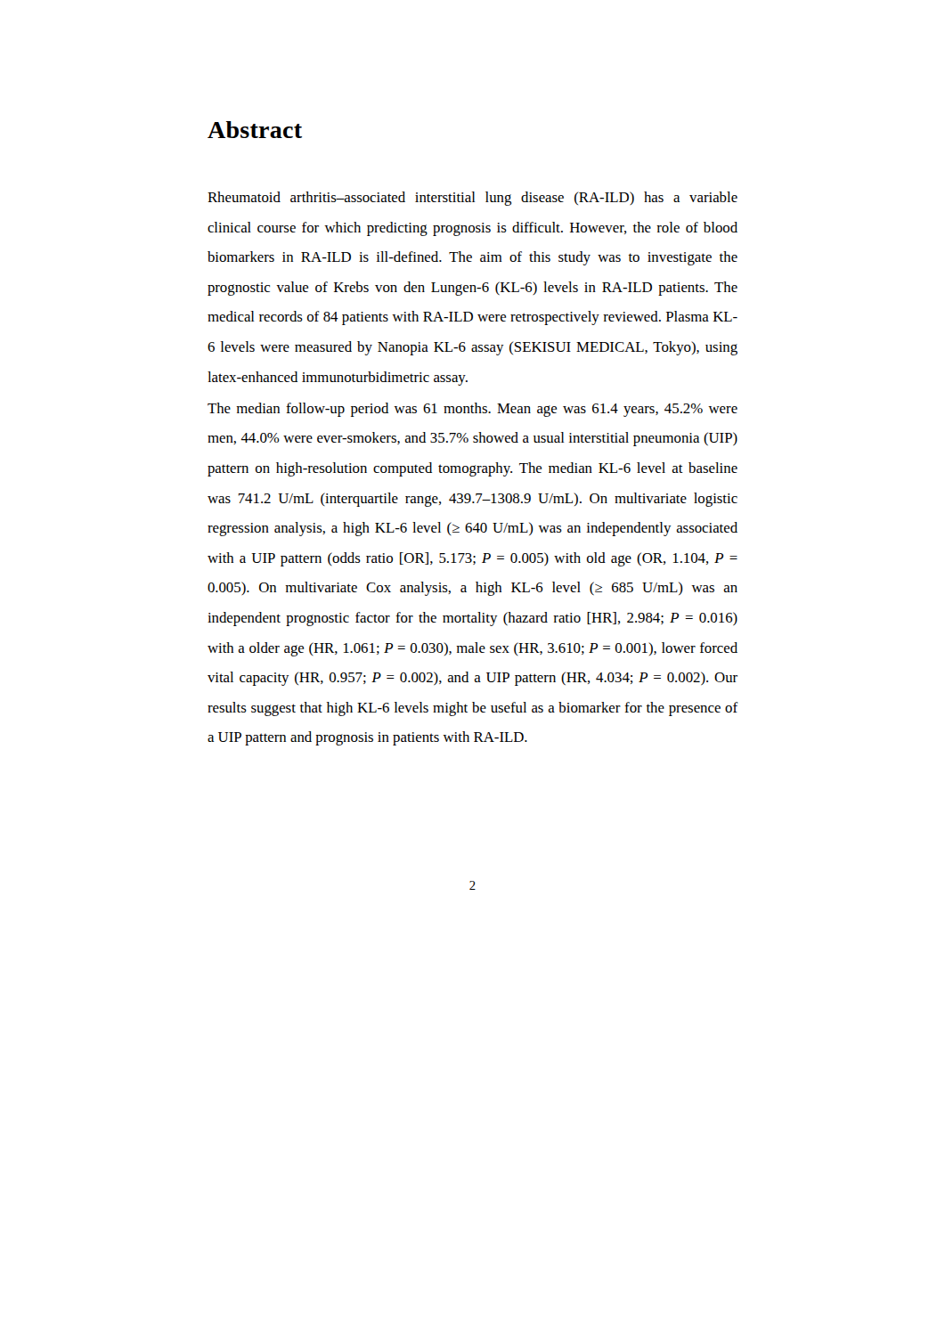Abstract
Rheumatoid arthritis–associated interstitial lung disease (RA-ILD) has a variable clinical course for which predicting prognosis is difficult. However, the role of blood biomarkers in RA-ILD is ill-defined. The aim of this study was to investigate the prognostic value of Krebs von den Lungen-6 (KL-6) levels in RA-ILD patients. The medical records of 84 patients with RA-ILD were retrospectively reviewed. Plasma KL-6 levels were measured by Nanopia KL-6 assay (SEKISUI MEDICAL, Tokyo), using latex-enhanced immunoturbidimetric assay.
The median follow-up period was 61 months. Mean age was 61.4 years, 45.2% were men, 44.0% were ever-smokers, and 35.7% showed a usual interstitial pneumonia (UIP) pattern on high-resolution computed tomography. The median KL-6 level at baseline was 741.2 U/mL (interquartile range, 439.7–1308.9 U/mL). On multivariate logistic regression analysis, a high KL-6 level (≥ 640 U/mL) was an independently associated with a UIP pattern (odds ratio [OR], 5.173; P = 0.005) with old age (OR, 1.104, P = 0.005). On multivariate Cox analysis, a high KL-6 level (≥ 685 U/mL) was an independent prognostic factor for the mortality (hazard ratio [HR], 2.984; P = 0.016) with a older age (HR, 1.061; P = 0.030), male sex (HR, 3.610; P = 0.001), lower forced vital capacity (HR, 0.957; P = 0.002), and a UIP pattern (HR, 4.034; P = 0.002). Our results suggest that high KL-6 levels might be useful as a biomarker for the presence of a UIP pattern and prognosis in patients with RA-ILD.
2